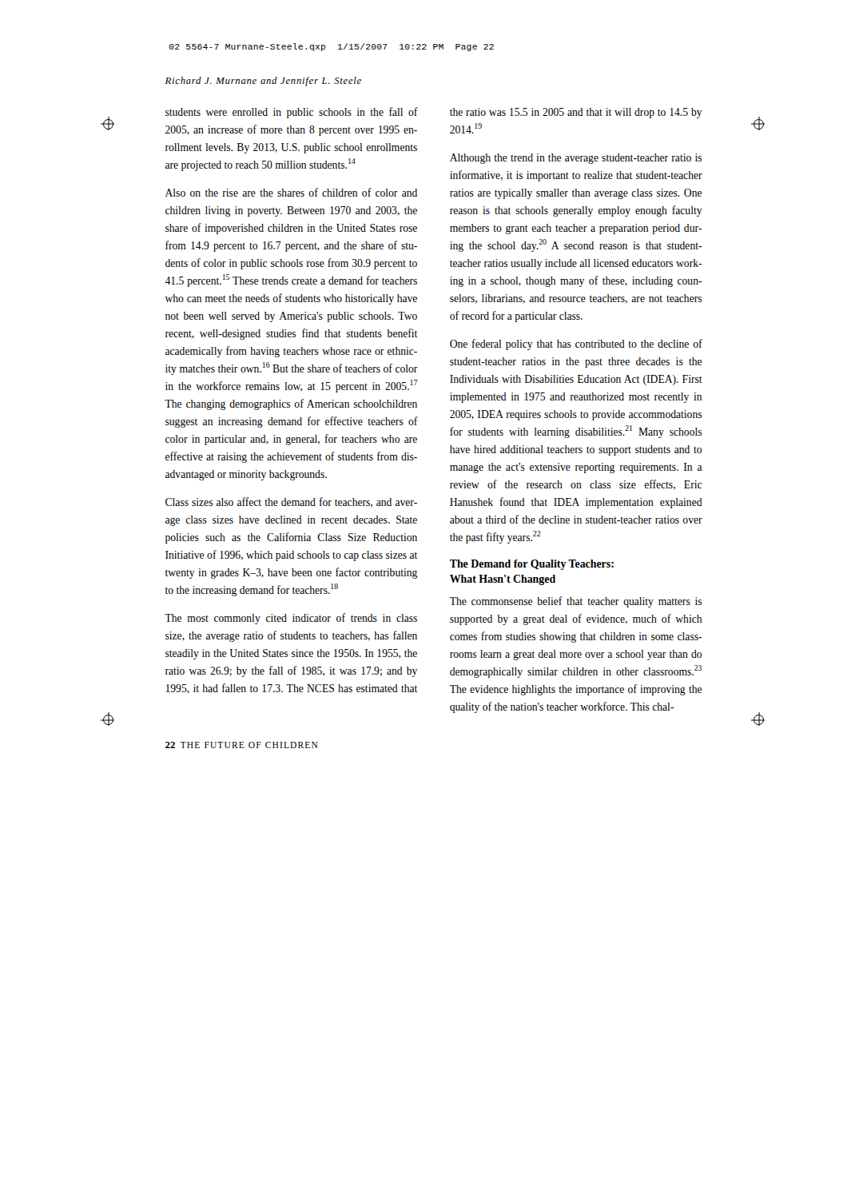02 5564-7 Murnane-Steele.qxp 1/15/2007 10:22 PM Page 22
Richard J. Murnane and Jennifer L. Steele
students were enrolled in public schools in the fall of 2005, an increase of more than 8 percent over 1995 enrollment levels. By 2013, U.S. public school enrollments are projected to reach 50 million students.14
Also on the rise are the shares of children of color and children living in poverty. Between 1970 and 2003, the share of impoverished children in the United States rose from 14.9 percent to 16.7 percent, and the share of students of color in public schools rose from 30.9 percent to 41.5 percent.15 These trends create a demand for teachers who can meet the needs of students who historically have not been well served by America's public schools. Two recent, well-designed studies find that students benefit academically from having teachers whose race or ethnicity matches their own.16 But the share of teachers of color in the workforce remains low, at 15 percent in 2005.17 The changing demographics of American schoolchildren suggest an increasing demand for effective teachers of color in particular and, in general, for teachers who are effective at raising the achievement of students from disadvantaged or minority backgrounds.
Class sizes also affect the demand for teachers, and average class sizes have declined in recent decades. State policies such as the California Class Size Reduction Initiative of 1996, which paid schools to cap class sizes at twenty in grades K–3, have been one factor contributing to the increasing demand for teachers.18
The most commonly cited indicator of trends in class size, the average ratio of students to teachers, has fallen steadily in the United States since the 1950s. In 1955, the ratio was 26.9; by the fall of 1985, it was 17.9; and by 1995, it had fallen to 17.3. The NCES has estimated that the ratio was 15.5 in 2005 and that it will drop to 14.5 by 2014.19
Although the trend in the average student-teacher ratio is informative, it is important to realize that student-teacher ratios are typically smaller than average class sizes. One reason is that schools generally employ enough faculty members to grant each teacher a preparation period during the school day.20 A second reason is that student-teacher ratios usually include all licensed educators working in a school, though many of these, including counselors, librarians, and resource teachers, are not teachers of record for a particular class.
One federal policy that has contributed to the decline of student-teacher ratios in the past three decades is the Individuals with Disabilities Education Act (IDEA). First implemented in 1975 and reauthorized most recently in 2005, IDEA requires schools to provide accommodations for students with learning disabilities.21 Many schools have hired additional teachers to support students and to manage the act's extensive reporting requirements. In a review of the research on class size effects, Eric Hanushek found that IDEA implementation explained about a third of the decline in student-teacher ratios over the past fifty years.22
The Demand for Quality Teachers:
What Hasn't Changed
The commonsense belief that teacher quality matters is supported by a great deal of evidence, much of which comes from studies showing that children in some classrooms learn a great deal more over a school year than do demographically similar children in other classrooms.23 The evidence highlights the importance of improving the quality of the nation's teacher workforce. This chal-
22 THE FUTURE OF CHILDREN